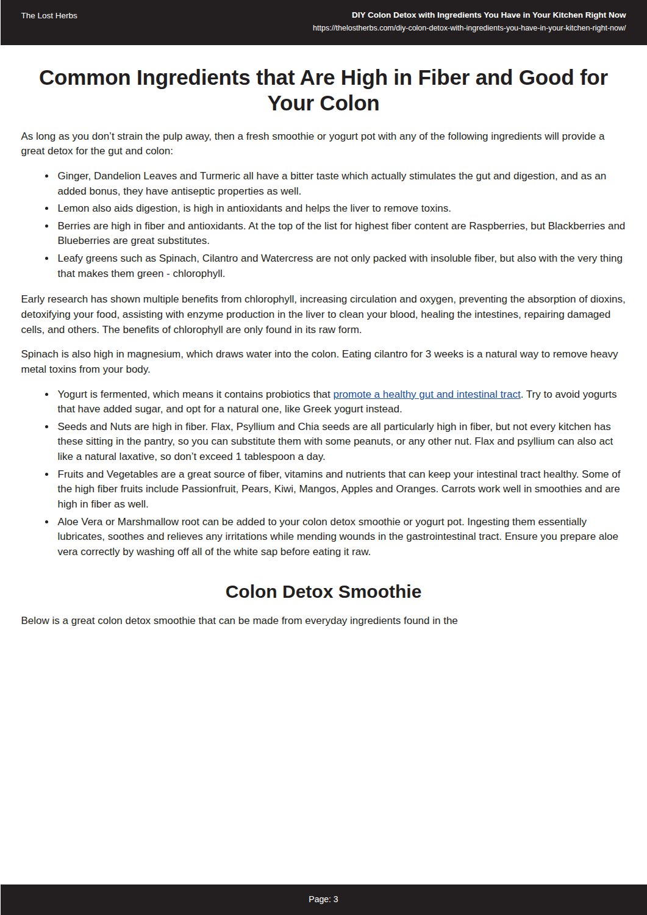The Lost Herbs
DIY Colon Detox with Ingredients You Have in Your Kitchen Right Now
https://thelostherbs.com/diy-colon-detox-with-ingredients-you-have-in-your-kitchen-right-now/
Common Ingredients that Are High in Fiber and Good for Your Colon
As long as you don’t strain the pulp away, then a fresh smoothie or yogurt pot with any of the following ingredients will provide a great detox for the gut and colon:
Ginger, Dandelion Leaves and Turmeric all have a bitter taste which actually stimulates the gut and digestion, and as an added bonus, they have antiseptic properties as well.
Lemon also aids digestion, is high in antioxidants and helps the liver to remove toxins.
Berries are high in fiber and antioxidants. At the top of the list for highest fiber content are Raspberries, but Blackberries and Blueberries are great substitutes.
Leafy greens such as Spinach, Cilantro and Watercress are not only packed with insoluble fiber, but also with the very thing that makes them green - chlorophyll.
Early research has shown multiple benefits from chlorophyll, increasing circulation and oxygen, preventing the absorption of dioxins, detoxifying your food, assisting with enzyme production in the liver to clean your blood, healing the intestines, repairing damaged cells, and others. The benefits of chlorophyll are only found in its raw form.
Spinach is also high in magnesium, which draws water into the colon. Eating cilantro for 3 weeks is a natural way to remove heavy metal toxins from your body.
Yogurt is fermented, which means it contains probiotics that promote a healthy gut and intestinal tract. Try to avoid yogurts that have added sugar, and opt for a natural one, like Greek yogurt instead.
Seeds and Nuts are high in fiber. Flax, Psyllium and Chia seeds are all particularly high in fiber, but not every kitchen has these sitting in the pantry, so you can substitute them with some peanuts, or any other nut. Flax and psyllium can also act like a natural laxative, so don’t exceed 1 tablespoon a day.
Fruits and Vegetables are a great source of fiber, vitamins and nutrients that can keep your intestinal tract healthy. Some of the high fiber fruits include Passionfruit, Pears, Kiwi, Mangos, Apples and Oranges. Carrots work well in smoothies and are high in fiber as well.
Aloe Vera or Marshmallow root can be added to your colon detox smoothie or yogurt pot. Ingesting them essentially lubricates, soothes and relieves any irritations while mending wounds in the gastrointestinal tract. Ensure you prepare aloe vera correctly by washing off all of the white sap before eating it raw.
Colon Detox Smoothie
Below is a great colon detox smoothie that can be made from everyday ingredients found in the
Page: 3